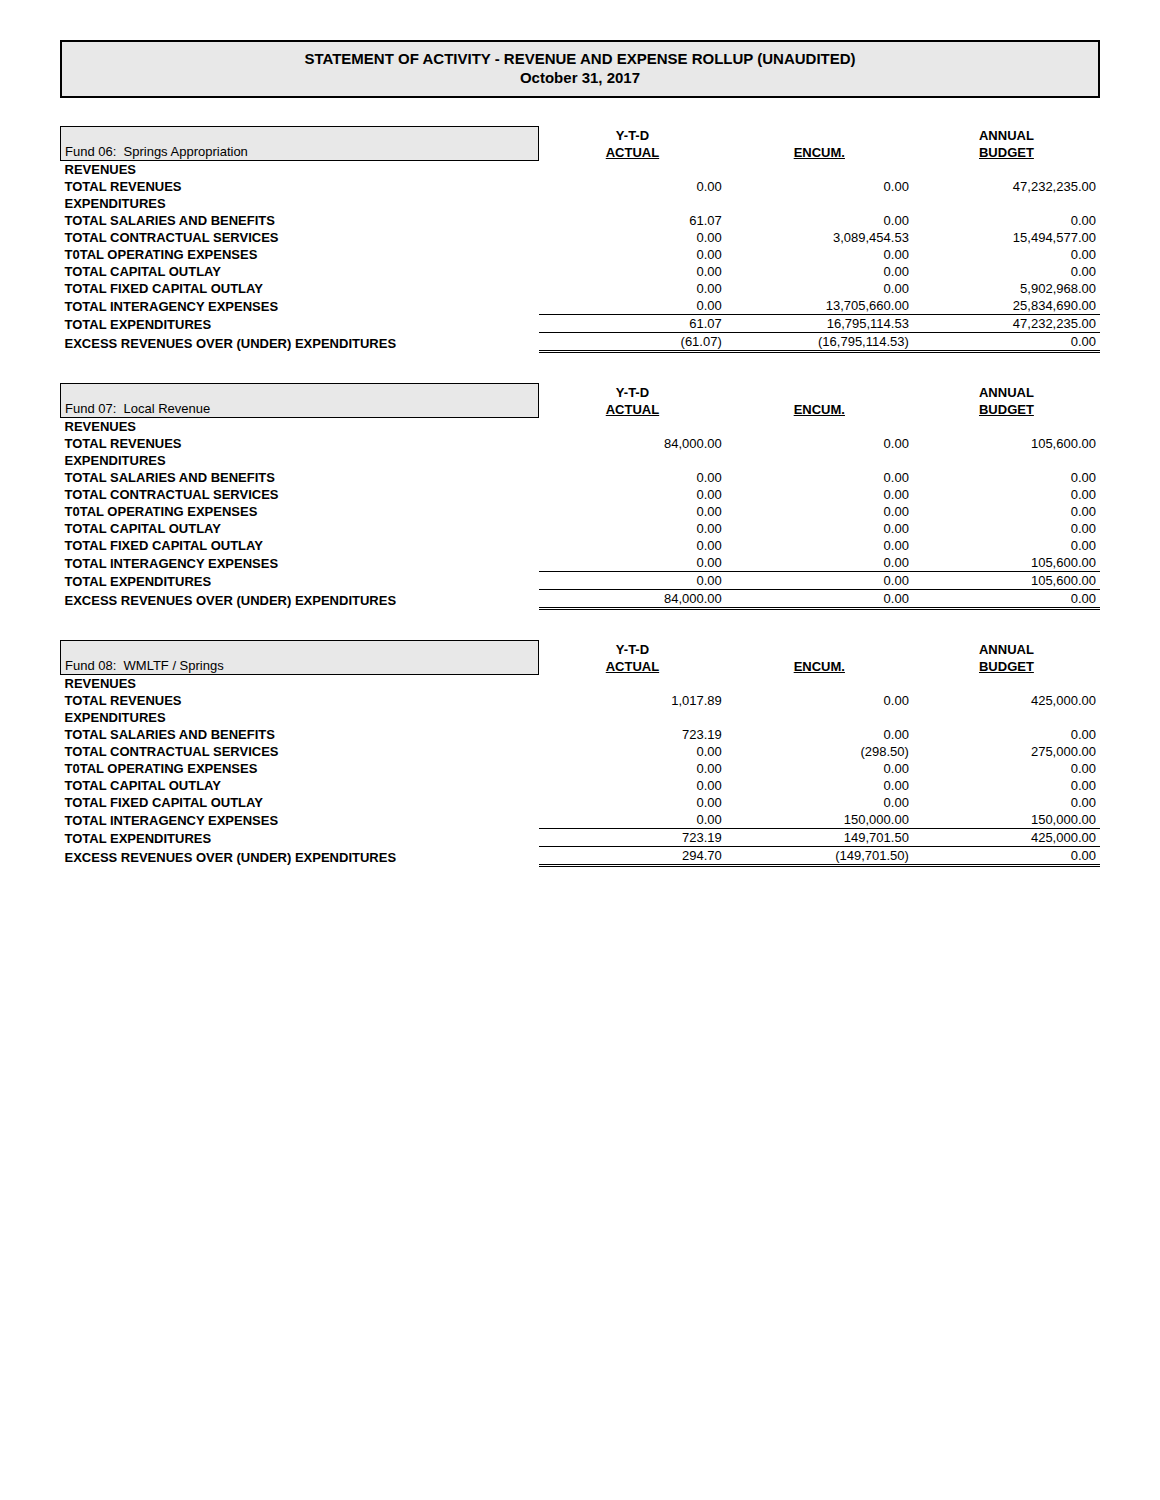STATEMENT OF ACTIVITY - REVENUE AND EXPENSE ROLLUP (UNAUDITED)
October 31, 2017
| Fund 06: Springs Appropriation | Y-T-D | | ANNUAL |
| ACTUAL | ENCUM. | BUDGET |
| REVENUES | | | |
| TOTAL REVENUES | 0.00 | 0.00 | 47,232,235.00 |
| EXPENDITURES | | | |
| TOTAL SALARIES AND BENEFITS | 61.07 | 0.00 | 0.00 |
| TOTAL CONTRACTUAL SERVICES | 0.00 | 3,089,454.53 | 15,494,577.00 |
| T0TAL OPERATING EXPENSES | 0.00 | 0.00 | 0.00 |
| TOTAL CAPITAL OUTLAY | 0.00 | 0.00 | 0.00 |
| TOTAL FIXED CAPITAL OUTLAY | 0.00 | 0.00 | 5,902,968.00 |
| TOTAL INTERAGENCY EXPENSES | 0.00 | 13,705,660.00 | 25,834,690.00 |
| TOTAL EXPENDITURES | 61.07 | 16,795,114.53 | 47,232,235.00 |
| EXCESS REVENUES OVER (UNDER) EXPENDITURES | (61.07) | (16,795,114.53) | 0.00 |
| Fund 07: Local Revenue | Y-T-D | | ANNUAL |
| ACTUAL | ENCUM. | BUDGET |
| REVENUES | | | |
| TOTAL REVENUES | 84,000.00 | 0.00 | 105,600.00 |
| EXPENDITURES | | | |
| TOTAL SALARIES AND BENEFITS | 0.00 | 0.00 | 0.00 |
| TOTAL CONTRACTUAL SERVICES | 0.00 | 0.00 | 0.00 |
| T0TAL OPERATING EXPENSES | 0.00 | 0.00 | 0.00 |
| TOTAL CAPITAL OUTLAY | 0.00 | 0.00 | 0.00 |
| TOTAL FIXED CAPITAL OUTLAY | 0.00 | 0.00 | 0.00 |
| TOTAL INTERAGENCY EXPENSES | 0.00 | 0.00 | 105,600.00 |
| TOTAL EXPENDITURES | 0.00 | 0.00 | 105,600.00 |
| EXCESS REVENUES OVER (UNDER) EXPENDITURES | 84,000.00 | 0.00 | 0.00 |
| Fund 08: WMLTF / Springs | Y-T-D | | ANNUAL |
| ACTUAL | ENCUM. | BUDGET |
| REVENUES | | | |
| TOTAL REVENUES | 1,017.89 | 0.00 | 425,000.00 |
| EXPENDITURES | | | |
| TOTAL SALARIES AND BENEFITS | 723.19 | 0.00 | 0.00 |
| TOTAL CONTRACTUAL SERVICES | 0.00 | (298.50) | 275,000.00 |
| T0TAL OPERATING EXPENSES | 0.00 | 0.00 | 0.00 |
| TOTAL CAPITAL OUTLAY | 0.00 | 0.00 | 0.00 |
| TOTAL FIXED CAPITAL OUTLAY | 0.00 | 0.00 | 0.00 |
| TOTAL INTERAGENCY EXPENSES | 0.00 | 150,000.00 | 150,000.00 |
| TOTAL EXPENDITURES | 723.19 | 149,701.50 | 425,000.00 |
| EXCESS REVENUES OVER (UNDER) EXPENDITURES | 294.70 | (149,701.50) | 0.00 |